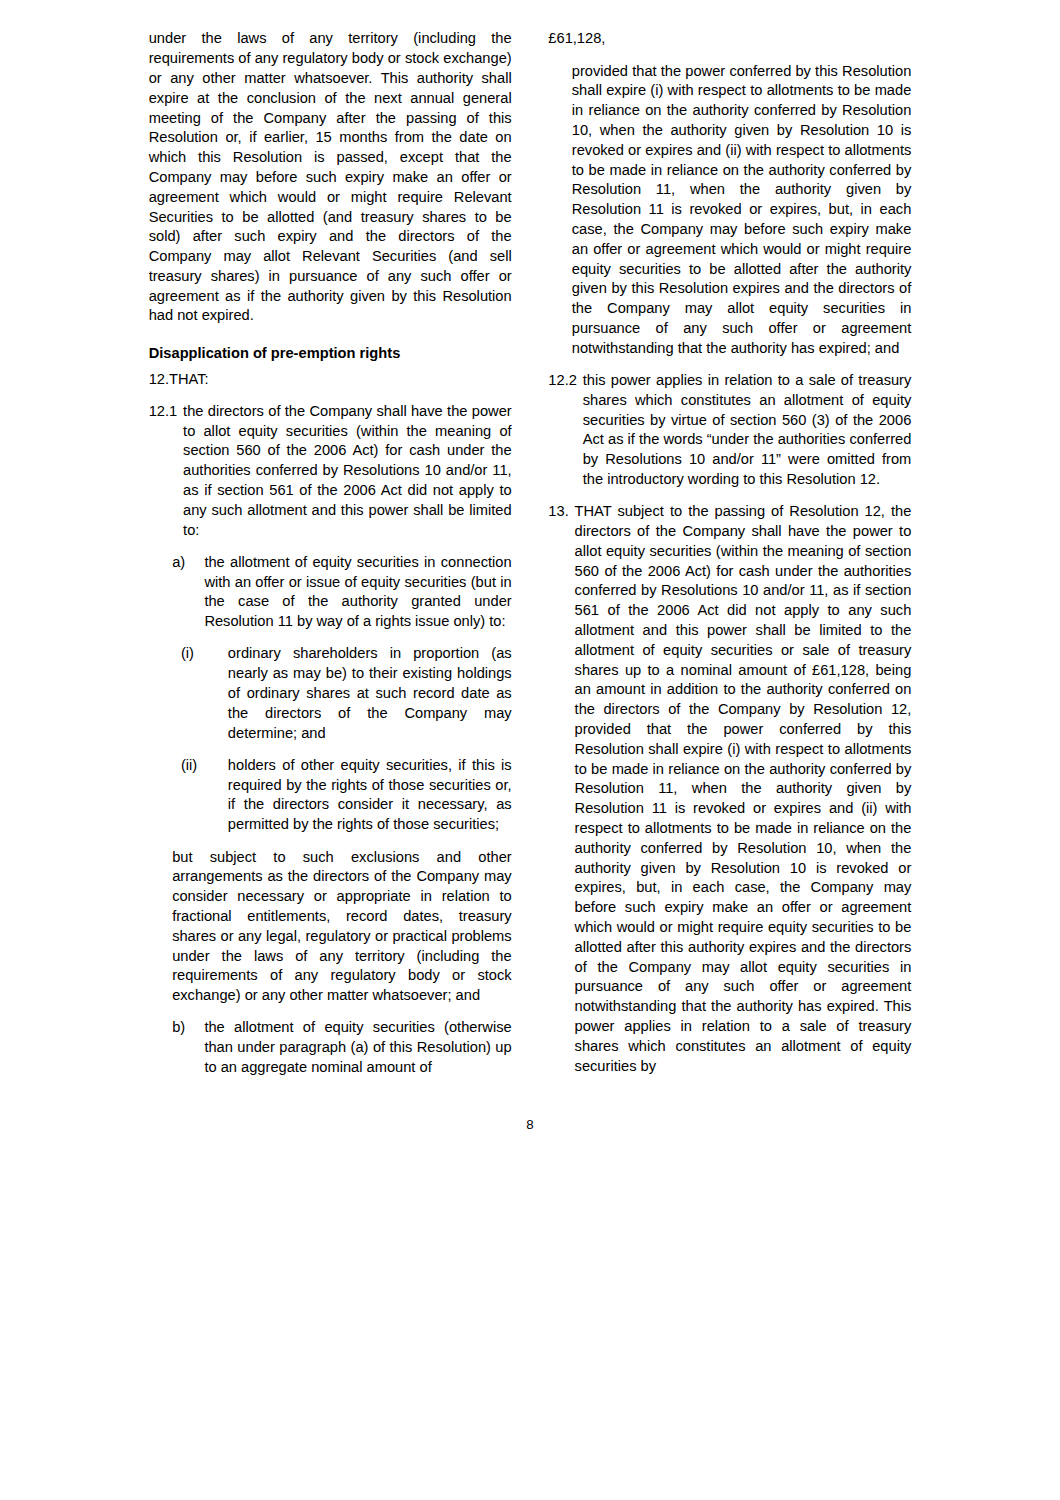under the laws of any territory (including the requirements of any regulatory body or stock exchange) or any other matter whatsoever. This authority shall expire at the conclusion of the next annual general meeting of the Company after the passing of this Resolution or, if earlier, 15 months from the date on which this Resolution is passed, except that the Company may before such expiry make an offer or agreement which would or might require Relevant Securities to be allotted (and treasury shares to be sold) after such expiry and the directors of the Company may allot Relevant Securities (and sell treasury shares) in pursuance of any such offer or agreement as if the authority given by this Resolution had not expired.
Disapplication of pre-emption rights
12.THAT:
12.1 the directors of the Company shall have the power to allot equity securities (within the meaning of section 560 of the 2006 Act) for cash under the authorities conferred by Resolutions 10 and/or 11, as if section 561 of the 2006 Act did not apply to any such allotment and this power shall be limited to:
a) the allotment of equity securities in connection with an offer or issue of equity securities (but in the case of the authority granted under Resolution 11 by way of a rights issue only) to:
(i) ordinary shareholders in proportion (as nearly as may be) to their existing holdings of ordinary shares at such record date as the directors of the Company may determine; and
(ii) holders of other equity securities, if this is required by the rights of those securities or, if the directors consider it necessary, as permitted by the rights of those securities;
but subject to such exclusions and other arrangements as the directors of the Company may consider necessary or appropriate in relation to fractional entitlements, record dates, treasury shares or any legal, regulatory or practical problems under the laws of any territory (including the requirements of any regulatory body or stock exchange) or any other matter whatsoever; and
b) the allotment of equity securities (otherwise than under paragraph (a) of this Resolution) up to an aggregate nominal amount of
£61,128,
provided that the power conferred by this Resolution shall expire (i) with respect to allotments to be made in reliance on the authority conferred by Resolution 10, when the authority given by Resolution 10 is revoked or expires and (ii) with respect to allotments to be made in reliance on the authority conferred by Resolution 11, when the authority given by Resolution 11 is revoked or expires, but, in each case, the Company may before such expiry make an offer or agreement which would or might require equity securities to be allotted after the authority given by this Resolution expires and the directors of the Company may allot equity securities in pursuance of any such offer or agreement notwithstanding that the authority has expired; and
12.2 this power applies in relation to a sale of treasury shares which constitutes an allotment of equity securities by virtue of section 560 (3) of the 2006 Act as if the words “under the authorities conferred by Resolutions 10 and/or 11” were omitted from the introductory wording to this Resolution 12.
13. THAT subject to the passing of Resolution 12, the directors of the Company shall have the power to allot equity securities (within the meaning of section 560 of the 2006 Act) for cash under the authorities conferred by Resolutions 10 and/or 11, as if section 561 of the 2006 Act did not apply to any such allotment and this power shall be limited to the allotment of equity securities or sale of treasury shares up to a nominal amount of £61,128, being an amount in addition to the authority conferred on the directors of the Company by Resolution 12, provided that the power conferred by this Resolution shall expire (i) with respect to allotments to be made in reliance on the authority conferred by Resolution 11, when the authority given by Resolution 11 is revoked or expires and (ii) with respect to allotments to be made in reliance on the authority conferred by Resolution 10, when the authority given by Resolution 10 is revoked or expires, but, in each case, the Company may before such expiry make an offer or agreement which would or might require equity securities to be allotted after this authority expires and the directors of the Company may allot equity securities in pursuance of any such offer or agreement notwithstanding that the authority has expired. This power applies in relation to a sale of treasury shares which constitutes an allotment of equity securities by
8